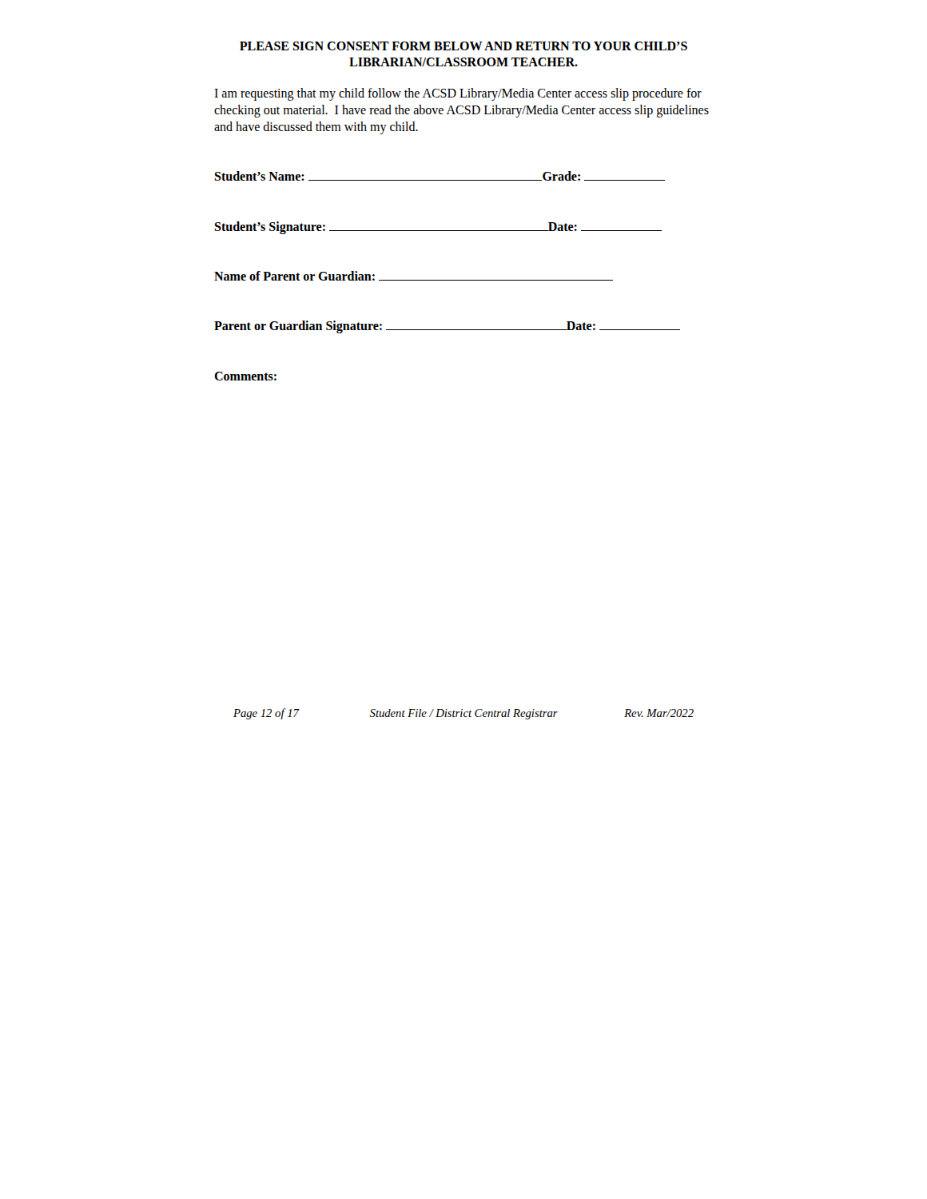Please sign consent form below and return to your child’s librarian/classroom teacher.
I am requesting that my child follow the ACSD Library/Media Center access slip procedure for checking out material. I have read the above ACSD Library/Media Center access slip guidelines and have discussed them with my child.
Student’s Name: Grade:
Student’s Signature: Date:
Name of Parent or Guardian:
Parent or Guardian Signature: Date:
Comments:
Page 12 of 17
Student File / District Central Registrar
Rev. Mar/2022